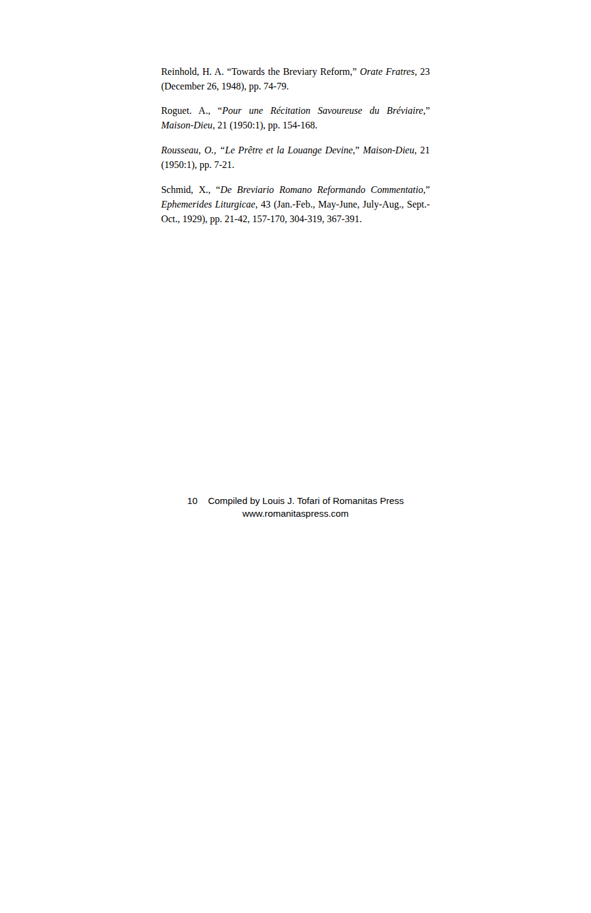Reinhold, H. A. “Towards the Breviary Reform,” Orate Fratres, 23 (December 26, 1948), pp. 74-79.
Roguet. A., “Pour une Récitation Savoureuse du Bréviaire,” Maison-Dieu, 21 (1950:1), pp. 154-168.
Rousseau, O., “Le Prêtre et la Louange Devine,” Maison-Dieu, 21 (1950:1), pp. 7-21.
Schmid, X., “De Breviario Romano Reformando Commentatio,” Ephemerides Liturgicae, 43 (Jan.-Feb., May-June, July-Aug., Sept.-Oct., 1929), pp. 21-42, 157-170, 304-319, 367-391.
10 Compiled by Louis J. Tofari of Romanitas Press www.romanitaspress.com